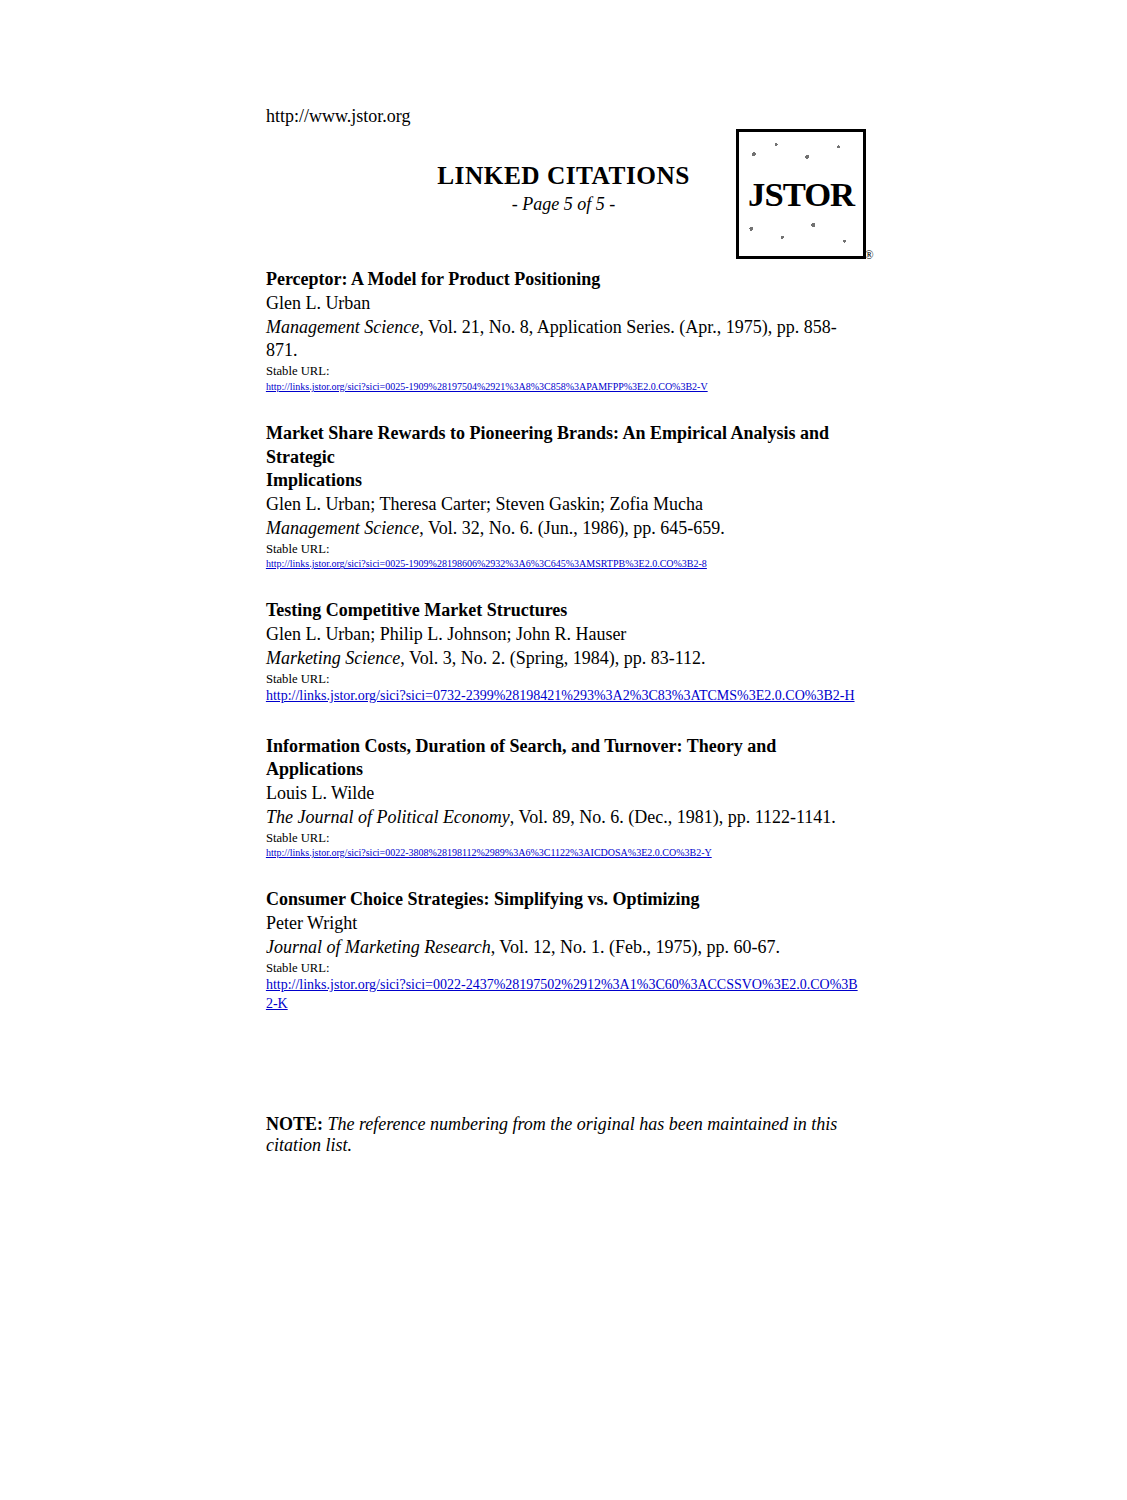http://www.jstor.org
JSTOR
®
LINKED CITATIONS
- Page 5 of 5 -
Perceptor: A Model for Product Positioning
Glen L. Urban
Management Science, Vol. 21, No. 8, Application Series. (Apr., 1975), pp. 858-871.
Stable URL:
http://links.jstor.org/sici?sici=0025-1909%28197504%2921%3A8%3C858%3APAMFPP%3E2.0.CO%3B2-V
Market Share Rewards to Pioneering Brands: An Empirical Analysis and Strategic
Implications
Glen L. Urban; Theresa Carter; Steven Gaskin; Zofia Mucha
Management Science, Vol. 32, No. 6. (Jun., 1986), pp. 645-659.
Stable URL:
http://links.jstor.org/sici?sici=0025-1909%28198606%2932%3A6%3C645%3AMSRTPB%3E2.0.CO%3B2-8
Testing Competitive Market Structures
Glen L. Urban; Philip L. Johnson; John R. Hauser
Marketing Science, Vol. 3, No. 2. (Spring, 1984), pp. 83-112.
Stable URL:
http://links.jstor.org/sici?sici=0732-2399%28198421%293%3A2%3C83%3ATCMS%3E2.0.CO%3B2-H
Information Costs, Duration of Search, and Turnover: Theory and Applications
Louis L. Wilde
The Journal of Political Economy, Vol. 89, No. 6. (Dec., 1981), pp. 1122-1141.
Stable URL:
http://links.jstor.org/sici?sici=0022-3808%28198112%2989%3A6%3C1122%3AICDOSA%3E2.0.CO%3B2-Y
Consumer Choice Strategies: Simplifying vs. Optimizing
Peter Wright
Journal of Marketing Research, Vol. 12, No. 1. (Feb., 1975), pp. 60-67.
Stable URL:
http://links.jstor.org/sici?sici=0022-2437%28197502%2912%3A1%3C60%3ACCSSVO%3E2.0.CO%3B2-K
NOTE: The reference numbering from the original has been maintained in this citation list.